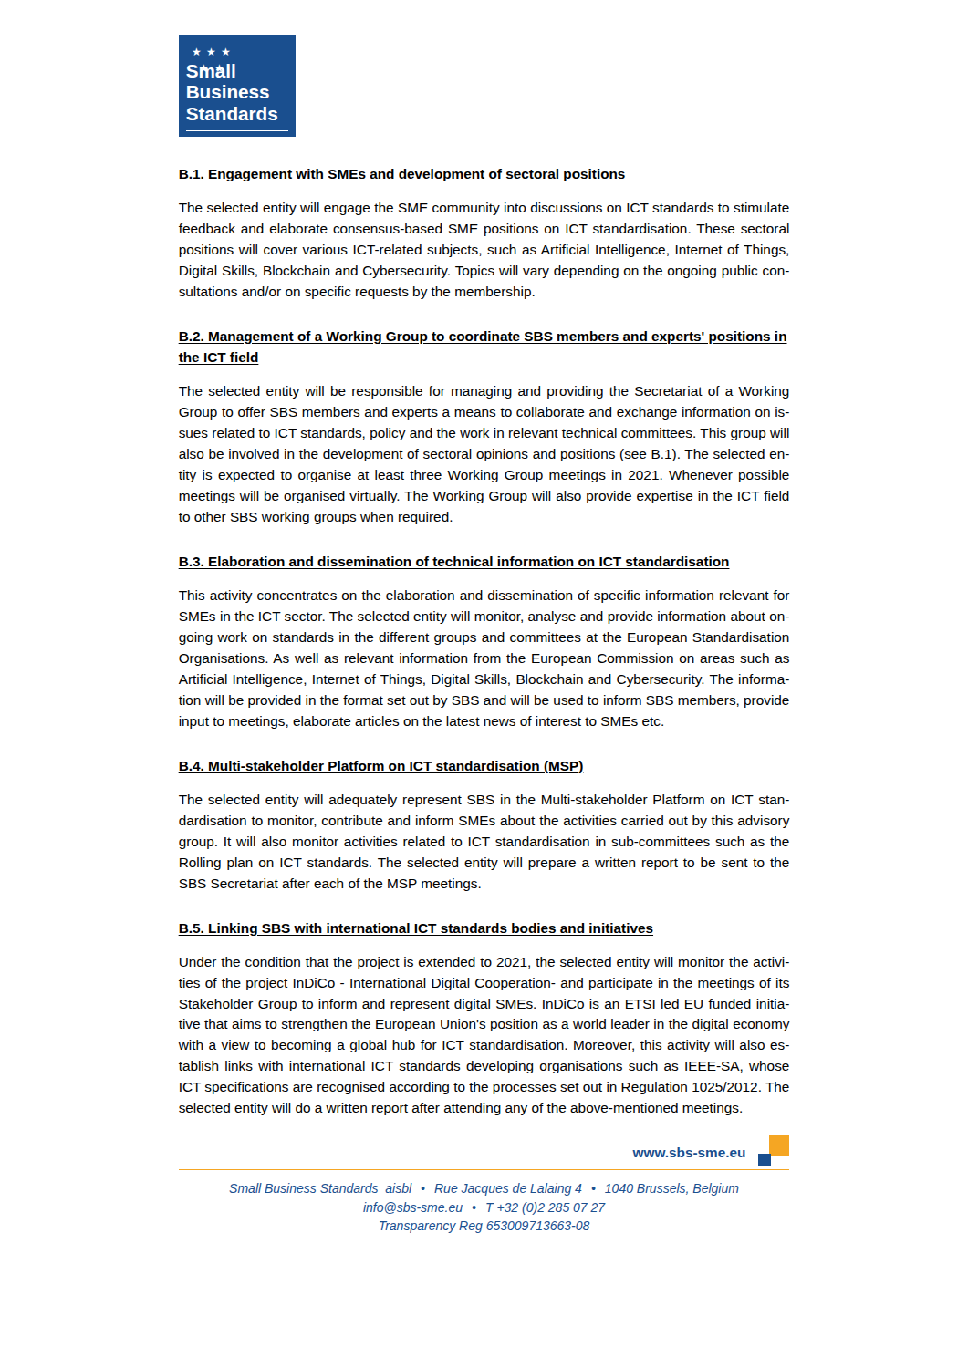★ ★ ★
★ ★
Small Business Standards
B.1. Engagement with SMEs and development of sectoral positions
The selected entity will engage the SME community into discussions on ICT standards to stimulate feedback and elaborate consensus-based SME positions on ICT standardisation. These sectoral positions will cover various ICT-related subjects, such as Artificial Intelligence, Internet of Things, Digital Skills, Blockchain and Cybersecurity. Topics will vary depending on the ongoing public consultations and/or on specific requests by the membership.
B.2. Management of a Working Group to coordinate SBS members and experts' positions in the ICT field
The selected entity will be responsible for managing and providing the Secretariat of a Working Group to offer SBS members and experts a means to collaborate and exchange information on issues related to ICT standards, policy and the work in relevant technical committees. This group will also be involved in the development of sectoral opinions and positions (see B.1). The selected entity is expected to organise at least three Working Group meetings in 2021. Whenever possible meetings will be organised virtually. The Working Group will also provide expertise in the ICT field to other SBS working groups when required.
B.3. Elaboration and dissemination of technical information on ICT standardisation
This activity concentrates on the elaboration and dissemination of specific information relevant for SMEs in the ICT sector. The selected entity will monitor, analyse and provide information about ongoing work on standards in the different groups and committees at the European Standardisation Organisations. As well as relevant information from the European Commission on areas such as Artificial Intelligence, Internet of Things, Digital Skills, Blockchain and Cybersecurity. The information will be provided in the format set out by SBS and will be used to inform SBS members, provide input to meetings, elaborate articles on the latest news of interest to SMEs etc.
B.4. Multi-stakeholder Platform on ICT standardisation (MSP)
The selected entity will adequately represent SBS in the Multi-stakeholder Platform on ICT standardisation to monitor, contribute and inform SMEs about the activities carried out by this advisory group. It will also monitor activities related to ICT standardisation in sub-committees such as the Rolling plan on ICT standards. The selected entity will prepare a written report to be sent to the SBS Secretariat after each of the MSP meetings.
B.5. Linking SBS with international ICT standards bodies and initiatives
Under the condition that the project is extended to 2021, the selected entity will monitor the activities of the project InDiCo - International Digital Cooperation- and participate in the meetings of its Stakeholder Group to inform and represent digital SMEs. InDiCo is an ETSI led EU funded initiative that aims to strengthen the European Union's position as a world leader in the digital economy with a view to becoming a global hub for ICT standardisation. Moreover, this activity will also establish links with international ICT standards developing organisations such as IEEE-SA, whose ICT specifications are recognised according to the processes set out in Regulation 1025/2012. The selected entity will do a written report after attending any of the above-mentioned meetings.
www.sbs-sme.eu
Small Business Standards aisbl•Rue Jacques de Lalaing 4•1040 Brussels, Belgium
info@sbs-sme.eu•T +32 (0)2 285 07 27
Transparency Reg 653009713663-08